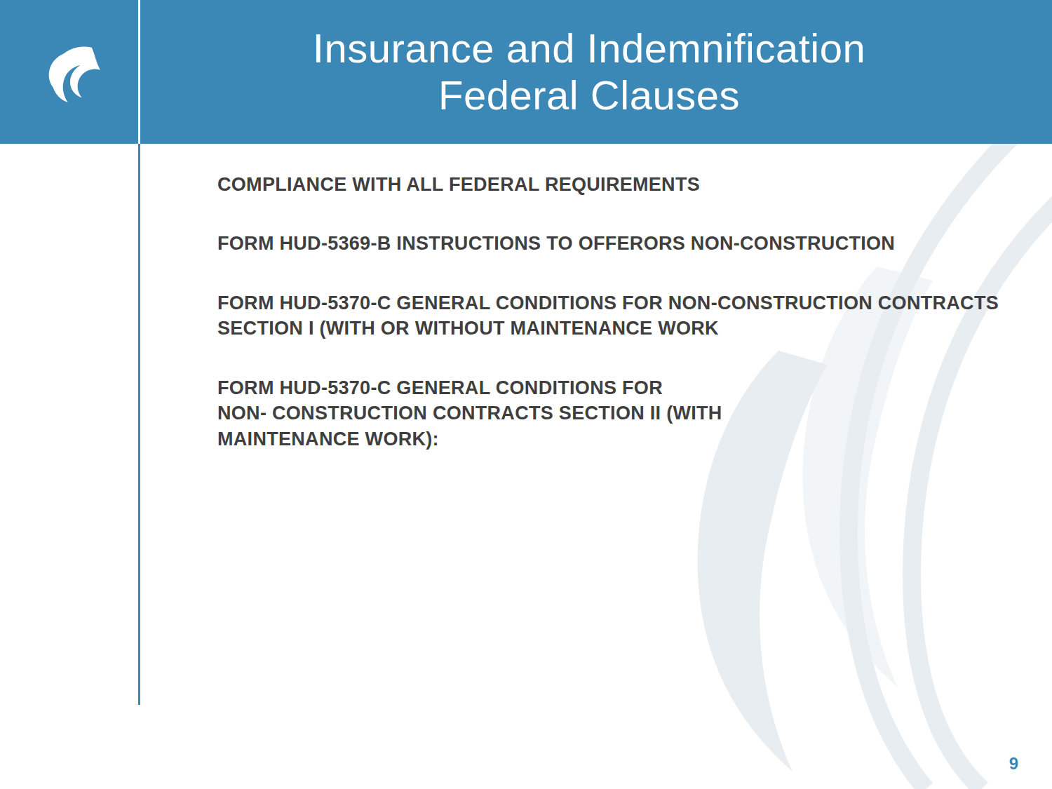Insurance and Indemnification
Federal Clauses
COMPLIANCE WITH ALL FEDERAL REQUIREMENTS
FORM HUD-5369-B INSTRUCTIONS TO OFFERORS NON-CONSTRUCTION
FORM HUD-5370-C GENERAL CONDITIONS FOR NON-CONSTRUCTION CONTRACTS SECTION I (WITH OR WITHOUT MAINTENANCE WORK
FORM HUD-5370-C GENERAL CONDITIONS FOR
NON- CONSTRUCTION CONTRACTS SECTION II (WITH
MAINTENANCE WORK):
9